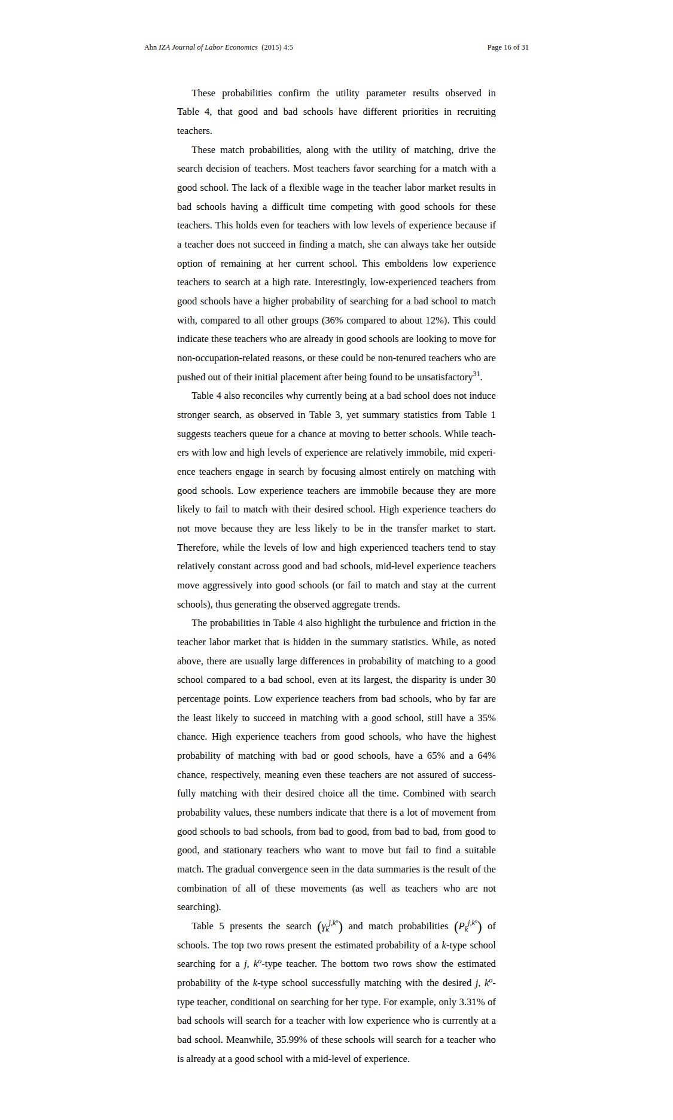Ahn IZA Journal of Labor Economics (2015) 4:5
Page 16 of 31
These probabilities confirm the utility parameter results observed in Table 4, that good and bad schools have different priorities in recruiting teachers.
These match probabilities, along with the utility of matching, drive the search decision of teachers. Most teachers favor searching for a match with a good school. The lack of a flexible wage in the teacher labor market results in bad schools having a difficult time competing with good schools for these teachers. This holds even for teachers with low levels of experience because if a teacher does not succeed in finding a match, she can always take her outside option of remaining at her current school. This emboldens low experience teachers to search at a high rate. Interestingly, low-experienced teachers from good schools have a higher probability of searching for a bad school to match with, compared to all other groups (36% compared to about 12%). This could indicate these teachers who are already in good schools are looking to move for non-occupation-related reasons, or these could be non-tenured teachers who are pushed out of their initial placement after being found to be unsatisfactory31.
Table 4 also reconciles why currently being at a bad school does not induce stronger search, as observed in Table 3, yet summary statistics from Table 1 suggests teachers queue for a chance at moving to better schools. While teachers with low and high levels of experience are relatively immobile, mid experience teachers engage in search by focusing almost entirely on matching with good schools. Low experience teachers are immobile because they are more likely to fail to match with their desired school. High experience teachers do not move because they are less likely to be in the transfer market to start. Therefore, while the levels of low and high experienced teachers tend to stay relatively constant across good and bad schools, mid-level experience teachers move aggressively into good schools (or fail to match and stay at the current schools), thus generating the observed aggregate trends.
The probabilities in Table 4 also highlight the turbulence and friction in the teacher labor market that is hidden in the summary statistics. While, as noted above, there are usually large differences in probability of matching to a good school compared to a bad school, even at its largest, the disparity is under 30 percentage points. Low experience teachers from bad schools, who by far are the least likely to succeed in matching with a good school, still have a 35% chance. High experience teachers from good schools, who have the highest probability of matching with bad or good schools, have a 65% and a 64% chance, respectively, meaning even these teachers are not assured of successfully matching with their desired choice all the time. Combined with search probability values, these numbers indicate that there is a lot of movement from good schools to bad schools, from bad to good, from bad to bad, from good to good, and stationary teachers who want to move but fail to find a suitable match. The gradual convergence seen in the data summaries is the result of the combination of all of these movements (as well as teachers who are not searching).
Table 5 presents the search (γkj,ko) and match probabilities (Pkj,ko) of schools. The top two rows present the estimated probability of a k-type school searching for a j, ko-type teacher. The bottom two rows show the estimated probability of the k-type school successfully matching with the desired j, ko-type teacher, conditional on searching for her type. For example, only 3.31% of bad schools will search for a teacher with low experience who is currently at a bad school. Meanwhile, 35.99% of these schools will search for a teacher who is already at a good school with a mid-level of experience.